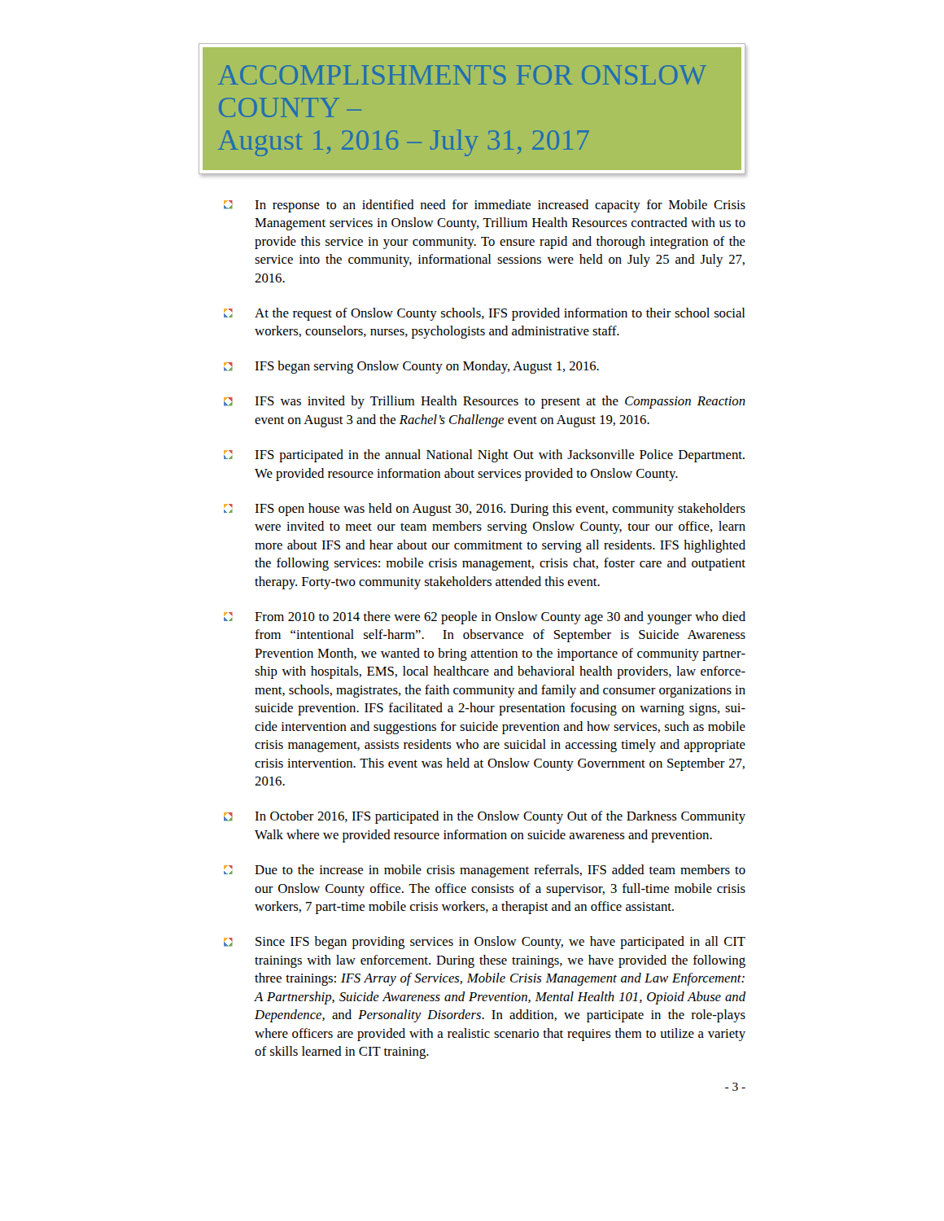ACCOMPLISHMENTS FOR ONSLOW COUNTY –
August 1, 2016 – July 31, 2017
In response to an identified need for immediate increased capacity for Mobile Crisis Management services in Onslow County, Trillium Health Resources contracted with us to provide this service in your community. To ensure rapid and thorough integration of the service into the community, informational sessions were held on July 25 and July 27, 2016.
At the request of Onslow County schools, IFS provided information to their school social workers, counselors, nurses, psychologists and administrative staff.
IFS began serving Onslow County on Monday, August 1, 2016.
IFS was invited by Trillium Health Resources to present at the Compassion Reaction event on August 3 and the Rachel’s Challenge event on August 19, 2016.
IFS participated in the annual National Night Out with Jacksonville Police Department. We provided resource information about services provided to Onslow County.
IFS open house was held on August 30, 2016. During this event, community stakeholders were invited to meet our team members serving Onslow County, tour our office, learn more about IFS and hear about our commitment to serving all residents. IFS highlighted the following services: mobile crisis management, crisis chat, foster care and outpatient therapy. Forty-two community stakeholders attended this event.
From 2010 to 2014 there were 62 people in Onslow County age 30 and younger who died from “intentional self-harm”. In observance of September is Suicide Awareness Prevention Month, we wanted to bring attention to the importance of community partnership with hospitals, EMS, local healthcare and behavioral health providers, law enforcement, schools, magistrates, the faith community and family and consumer organizations in suicide prevention. IFS facilitated a 2-hour presentation focusing on warning signs, suicide intervention and suggestions for suicide prevention and how services, such as mobile crisis management, assists residents who are suicidal in accessing timely and appropriate crisis intervention. This event was held at Onslow County Government on September 27, 2016.
In October 2016, IFS participated in the Onslow County Out of the Darkness Community Walk where we provided resource information on suicide awareness and prevention.
Due to the increase in mobile crisis management referrals, IFS added team members to our Onslow County office. The office consists of a supervisor, 3 full-time mobile crisis workers, 7 part-time mobile crisis workers, a therapist and an office assistant.
Since IFS began providing services in Onslow County, we have participated in all CIT trainings with law enforcement. During these trainings, we have provided the following three trainings: IFS Array of Services, Mobile Crisis Management and Law Enforcement: A Partnership, Suicide Awareness and Prevention, Mental Health 101, Opioid Abuse and Dependence, and Personality Disorders. In addition, we participate in the role-plays where officers are provided with a realistic scenario that requires them to utilize a variety of skills learned in CIT training.
- 3 -